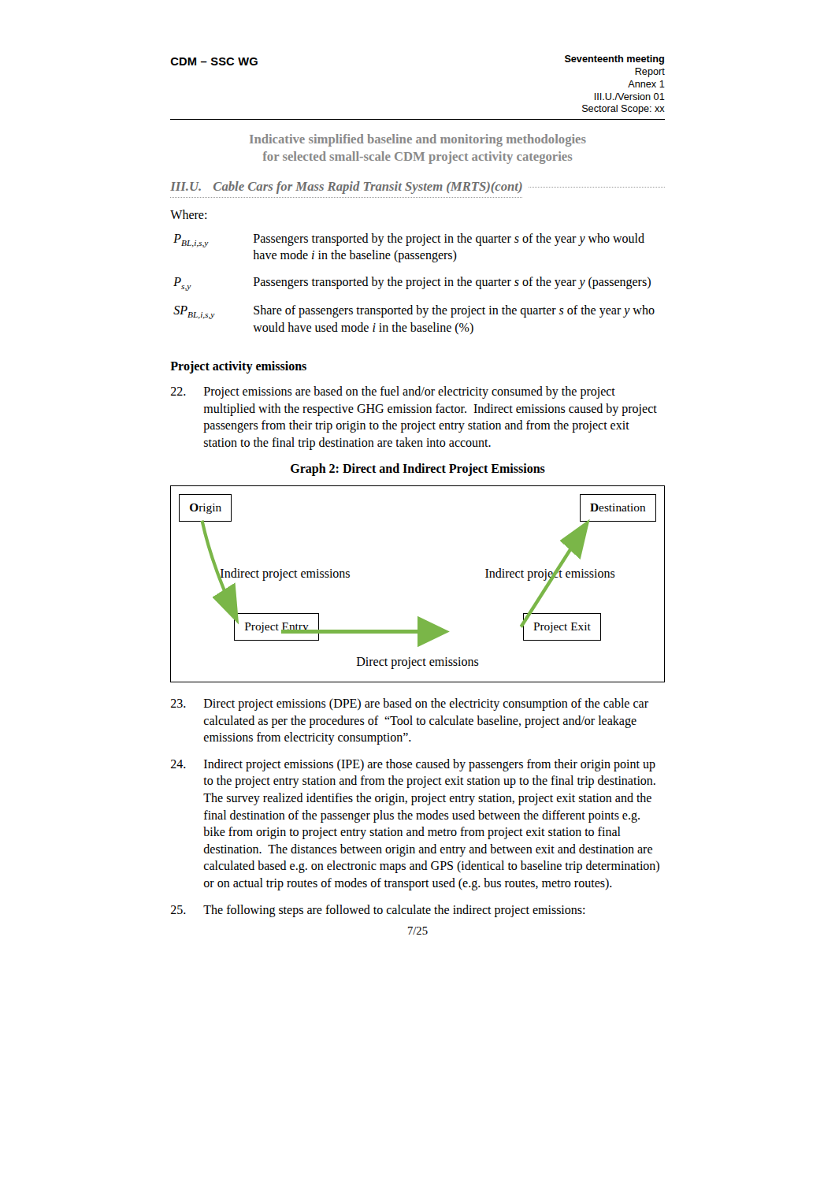CDM – SSC WG
Seventeenth meeting
Report
Annex 1
III.U./Version 01
Sectoral Scope: xx
Indicative simplified baseline and monitoring methodologies
for selected small-scale CDM project activity categories
III.U. Cable Cars for Mass Rapid Transit System (MRTS)(cont)
Where:
| P BL,i,s,y | Passengers transported by the project in the quarter s of the year y who would have mode i in the baseline (passengers) |
| P s,y | Passengers transported by the project in the quarter s of the year y (passengers) |
| SP BL,i,s,y | Share of passengers transported by the project in the quarter s of the year y who would have used mode i in the baseline (%) |
Project activity emissions
22.
Project emissions are based on the fuel and/or electricity consumed by the project multiplied with the respective GHG emission factor. Indirect emissions caused by project passengers from their trip origin to the project entry station and from the project exit station to the final trip destination are taken into account.
Graph 2: Direct and Indirect Project Emissions
Origin
Destination
Project Entry
Project Exit
Indirect project emissions
Indirect project emissions
Direct project emissions
23.
Direct project emissions (DPE) are based on the electricity consumption of the cable car calculated as per the procedures of “Tool to calculate baseline, project and/or leakage emissions from electricity consumption”.
24.
Indirect project emissions (IPE) are those caused by passengers from their origin point up to the project entry station and from the project exit station up to the final trip destination. The survey realized identifies the origin, project entry station, project exit station and the final destination of the passenger plus the modes used between the different points e.g. bike from origin to project entry station and metro from project exit station to final destination. The distances between origin and entry and between exit and destination are calculated based e.g. on electronic maps and GPS (identical to baseline trip determination) or on actual trip routes of modes of transport used (e.g. bus routes, metro routes).
25.
The following steps are followed to calculate the indirect project emissions:
7/25